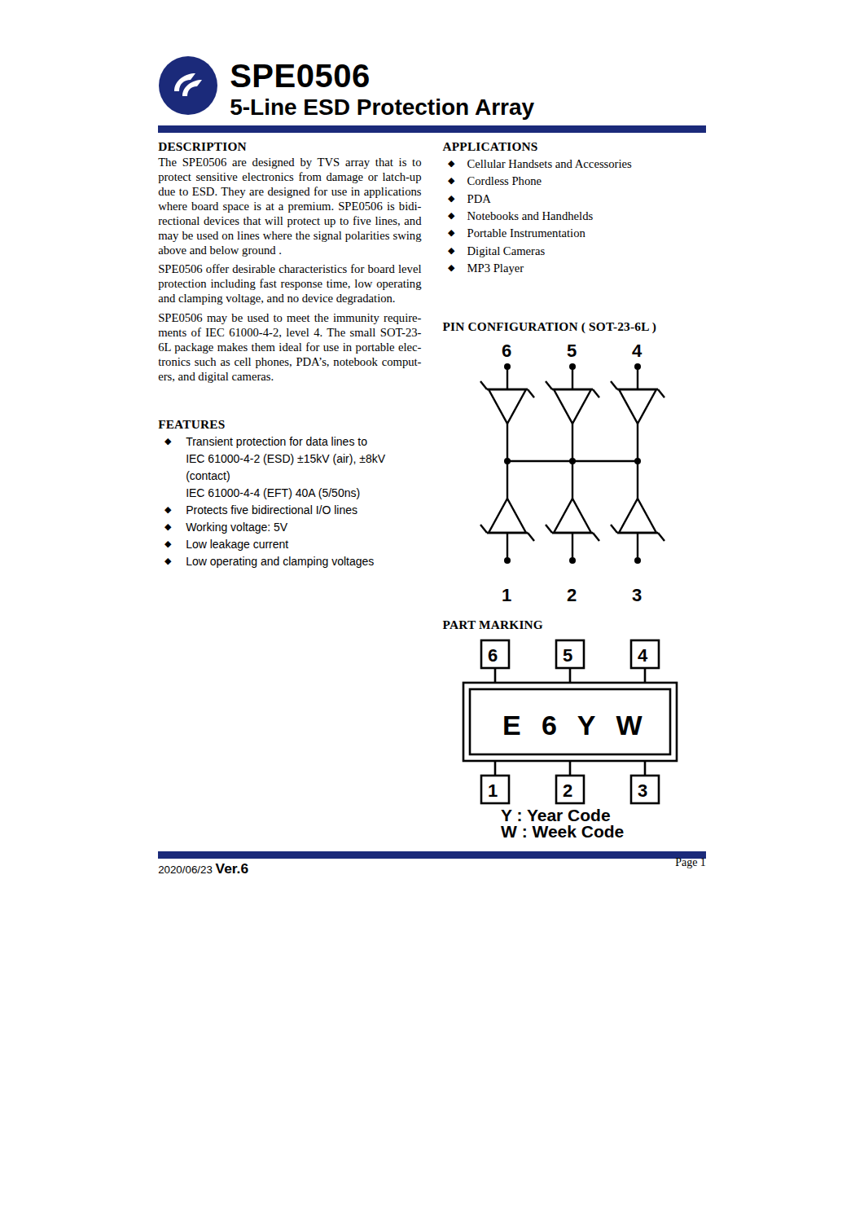SPE0506
5-Line ESD Protection Array
DESCRIPTION
The SPE0506 are designed by TVS array that is to protect sensitive electronics from damage or latch-up due to ESD. They are designed for use in applications where board space is at a premium. SPE0506 is bidirectional devices that will protect up to five lines, and may be used on lines where the signal polarities swing above and below ground .
SPE0506 offer desirable characteristics for board level protection including fast response time, low operating and clamping voltage, and no device degradation.
SPE0506 may be used to meet the immunity requirements of IEC 61000-4-2, level 4. The small SOT-23-6L package makes them ideal for use in portable electronics such as cell phones, PDA’s, notebook computers, and digital cameras.
FEATURES
Transient protection for data lines to IEC 61000-4-2 (ESD) ±15kV (air), ±8kV (contact) IEC 61000-4-4 (EFT) 40A (5/50ns)
Protects five bidirectional I/O lines
Working voltage: 5V
Low leakage current
Low operating and clamping voltages
APPLICATIONS
Cellular Handsets and Accessories
Cordless Phone
PDA
Notebooks and Handhelds
Portable Instrumentation
Digital Cameras
MP3 Player
PIN CONFIGURATION ( SOT-23-6L )
6 5 4 1 2 3
PART MARKING
6 5 4 1 2 3 E 6 Y W Y : Year Code W : Week Code
2020/06/23 Ver.6
Page 1